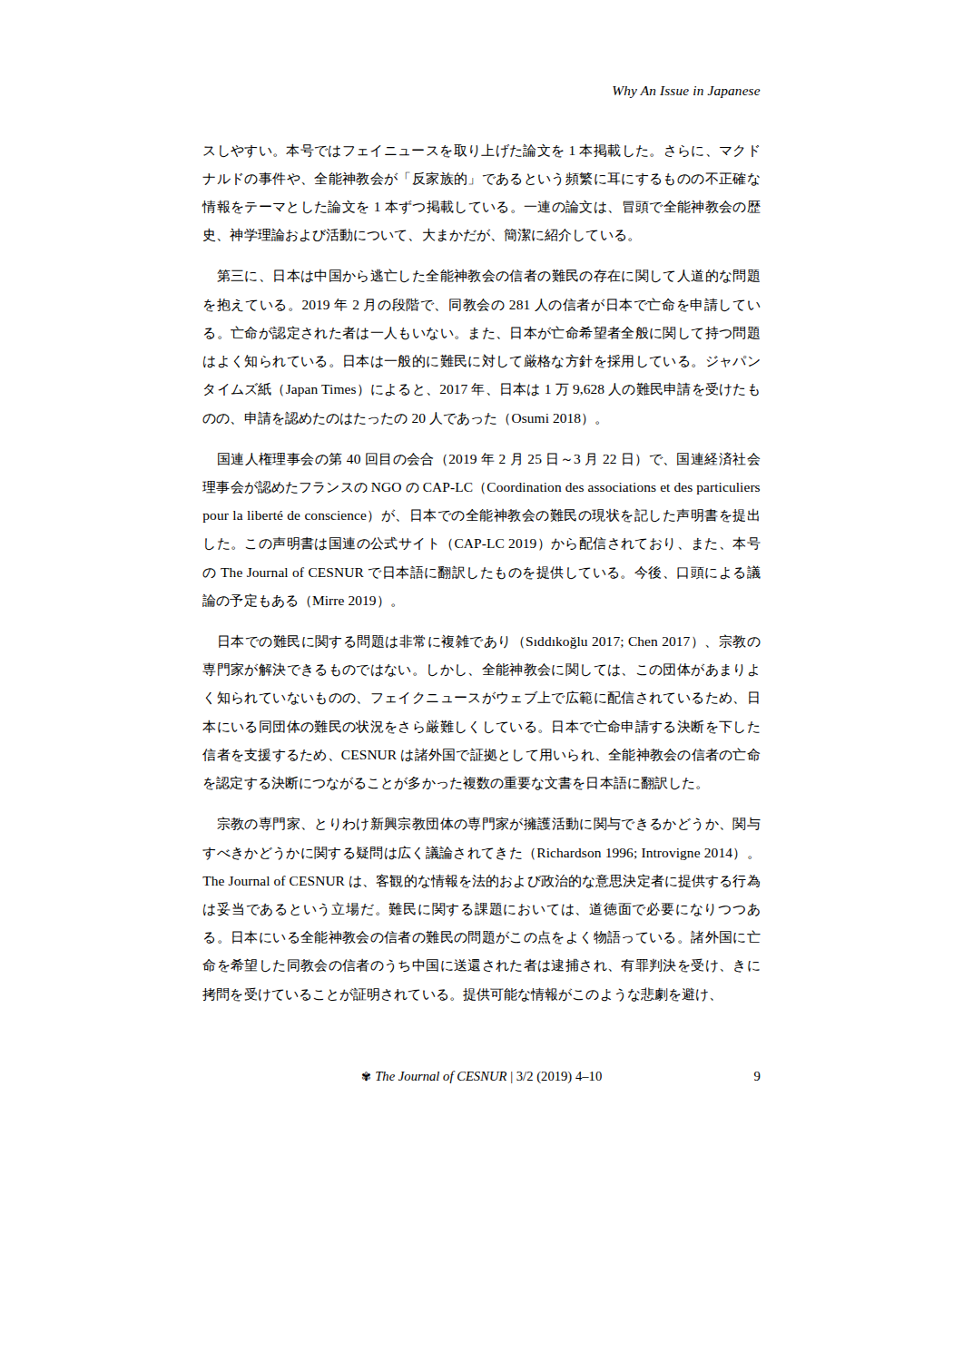Why An Issue in Japanese
スしやすい。本号ではフェイニュースを取り上げた論文を 1 本掲載した。さらに、マクドナルドの事件や、全能神教会が「反家族的」であるという頻繁に耳にするものの不正確な情報をテーマとした論文を 1 本ずつ掲載している。一連の論文は、冒頭で全能神教会の歴史、神学理論および活動について、大まかだが、簡潔に紹介している。
第三に、日本は中国から逃亡した全能神教会の信者の難民の存在に関して人道的な問題を抱えている。2019 年 2 月の段階で、同教会の 281 人の信者が日本で亡命を申請している。亡命が認定された者は一人もいない。また、日本が亡命希望者全般に関して持つ問題はよく知られている。日本は一般的に難民に対して厳格な方針を採用している。ジャパンタイムズ紙（Japan Times）によると、2017 年、日本は 1 万 9,628 人の難民申請を受けたものの、申請を認めたのはたったの 20 人であった（Osumi 2018）。
国連人権理事会の第 40 回目の会合（2019 年 2 月 25 日～3 月 22 日）で、国連経済社会理事会が認めたフランスの NGO の CAP-LC（Coordination des associations et des particuliers pour la liberté de conscience）が、日本での全能神教会の難民の現状を記した声明書を提出した。この声明書は国連の公式サイト（CAP-LC 2019）から配信されており、また、本号の The Journal of CESNUR で日本語に翻訳したものを提供している。今後、口頭による議論の予定もある（Mirre 2019）。
日本での難民に関する問題は非常に複雑であり（Sıddıkoğlu 2017; Chen 2017）、宗教の専門家が解決できるものではない。しかし、全能神教会に関しては、この団体があまりよく知られていないものの、フェイクニュースがウェブ上で広範に配信されているため、日本にいる同団体の難民の状況をさら厳難しくしている。日本で亡命申請する決断を下した信者を支援するため、CESNUR は諸外国で証拠として用いられ、全能神教会の信者の亡命を認定する決断につながることが多かった複数の重要な文書を日本語に翻訳した。
宗教の専門家、とりわけ新興宗教団体の専門家が擁護活動に関与できるかどうか、関与すべきかどうかに関する疑問は広く議論されてきた（Richardson 1996; Introvigne 2014）。The Journal of CESNUR は、客観的な情報を法的および政治的な意思決定者に提供する行為は妥当であるという立場だ。難民に関する課題においては、道徳面で必要になりつつある。日本にいる全能神教会の信者の難民の問題がこの点をよく物語っている。諸外国に亡命を希望した同教会の信者のうち中国に送還された者は逮捕され、有罪判決を受け、きに拷問を受けていることが証明されている。提供可能な情報がこのような悲劇を避け、
✾ The Journal of CESNUR | 3/2 (2019) 4–10 9